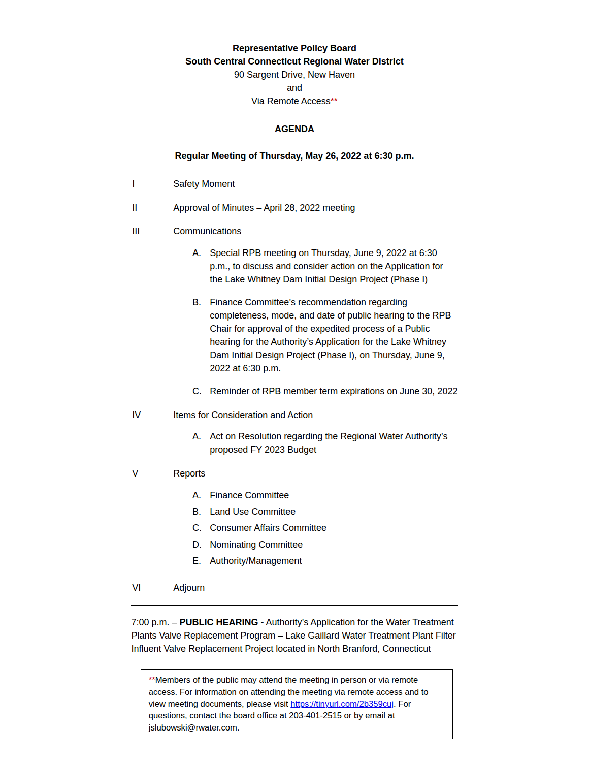Representative Policy Board South Central Connecticut Regional Water District 90 Sargent Drive, New Haven and Via Remote Access**
AGENDA
Regular Meeting of Thursday, May 26, 2022 at 6:30 p.m.
I
Safety Moment
II
Approval of Minutes – April 28, 2022 meeting
III
Communications
A. Special RPB meeting on Thursday, June 9, 2022 at 6:30 p.m., to discuss and consider action on the Application for the Lake Whitney Dam Initial Design Project (Phase I)
B. Finance Committee’s recommendation regarding completeness, mode, and date of public hearing to the RPB Chair for approval of the expedited process of a Public hearing for the Authority’s Application for the Lake Whitney Dam Initial Design Project (Phase I), on Thursday, June 9, 2022 at 6:30 p.m.
C. Reminder of RPB member term expirations on June 30, 2022
IV
Items for Consideration and Action
A. Act on Resolution regarding the Regional Water Authority’s proposed FY 2023 Budget
V
Reports
A. Finance Committee
B. Land Use Committee
C. Consumer Affairs Committee
D. Nominating Committee
E. Authority/Management
VI
Adjourn
7:00 p.m. – PUBLIC HEARING - Authority’s Application for the Water Treatment Plants Valve Replacement Program – Lake Gaillard Water Treatment Plant Filter Influent Valve Replacement Project located in North Branford, Connecticut
**Members of the public may attend the meeting in person or via remote access. For information on attending the meeting via remote access and to view meeting documents, please visit https://tinyurl.com/2b359cuj. For questions, contact the board office at 203-401-2515 or by email at jslubowski@rwater.com.